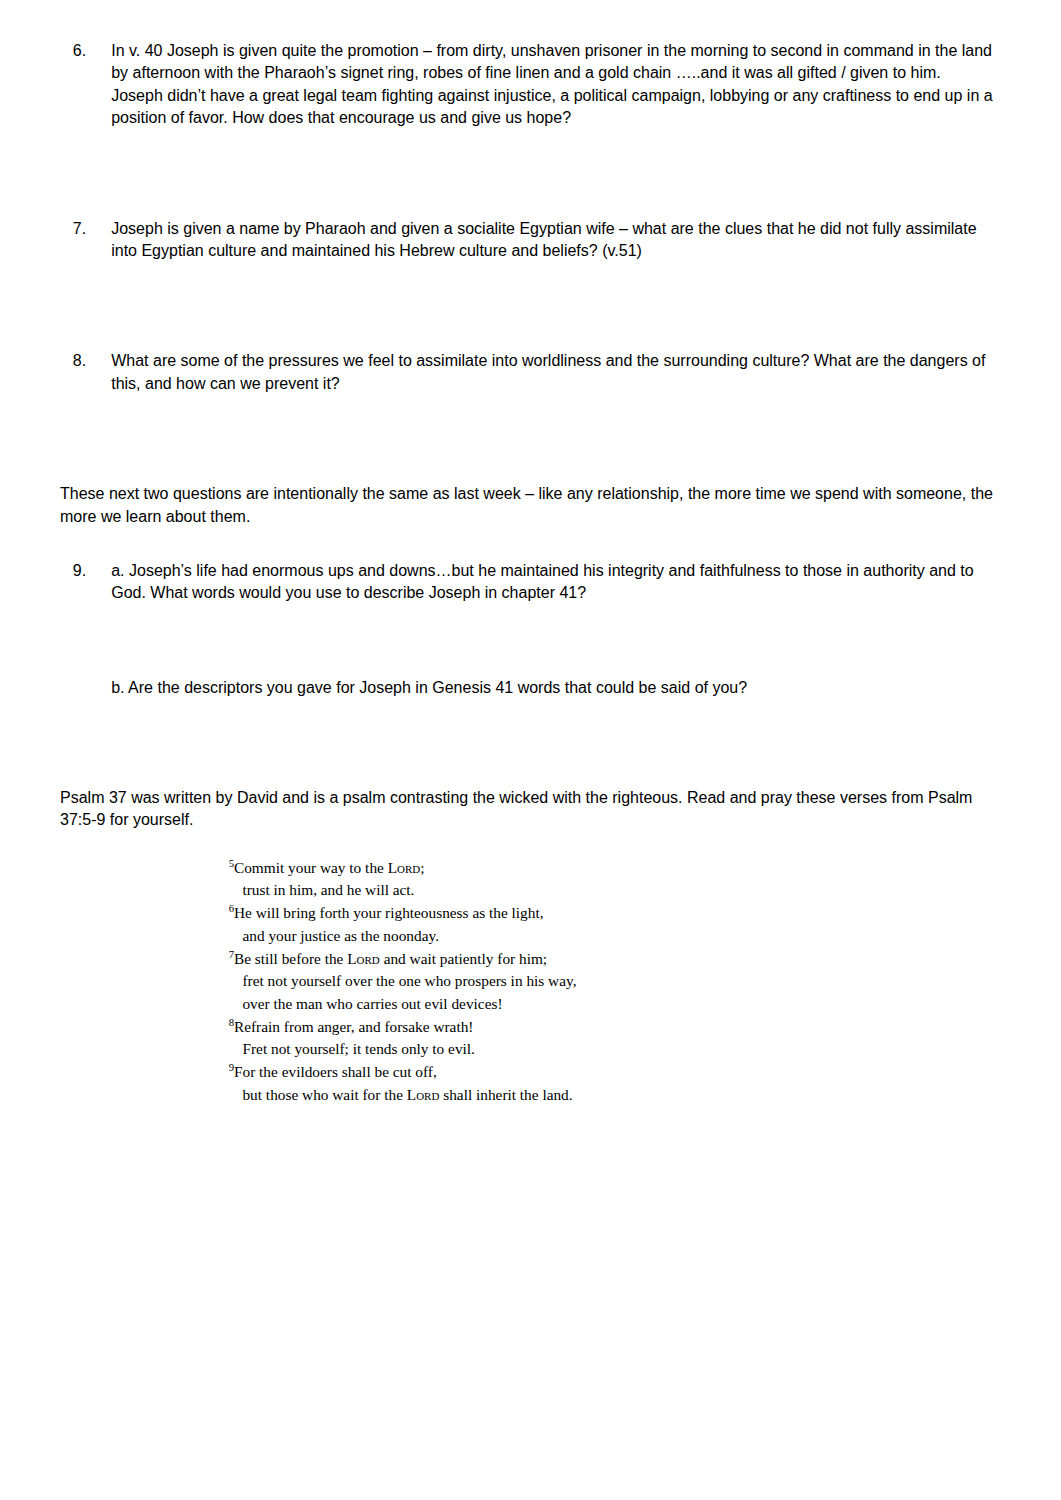In v. 40 Joseph is given quite the promotion – from dirty, unshaven prisoner in the morning to second in command in the land by afternoon with the Pharaoh’s signet ring, robes of fine linen and a gold chain …..and it was all gifted / given to him. Joseph didn’t have a great legal team fighting against injustice, a political campaign, lobbying or any craftiness to end up in a position of favor. How does that encourage us and give us hope?
Joseph is given a name by Pharaoh and given a socialite Egyptian wife – what are the clues that he did not fully assimilate into Egyptian culture and maintained his Hebrew culture and beliefs? (v.51)
What are some of the pressures we feel to assimilate into worldliness and the surrounding culture? What are the dangers of this, and how can we prevent it?
These next two questions are intentionally the same as last week – like any relationship, the more time we spend with someone, the more we learn about them.
a. Joseph’s life had enormous ups and downs…but he maintained his integrity and faithfulness to those in authority and to God. What words would you use to describe Joseph in chapter 41?
b. Are the descriptors you gave for Joseph in Genesis 41 words that could be said of you?
Psalm 37 was written by David and is a psalm contrasting the wicked with the righteous. Read and pray these verses from Psalm 37:5-9 for yourself.
5 Commit your way to the Lord;
trust in him, and he will act. 6 He will bring forth your righteousness as the light,
and your justice as the noonday. 7 Be still before the Lord and wait patiently for him;
fret not yourself over the one who prospers in his way, over the man who carries out evil devices! 8 Refrain from anger, and forsake wrath!
Fret not yourself; it tends only to evil. 9 For the evildoers shall be cut off,
but those who wait for the Lord shall inherit the land.